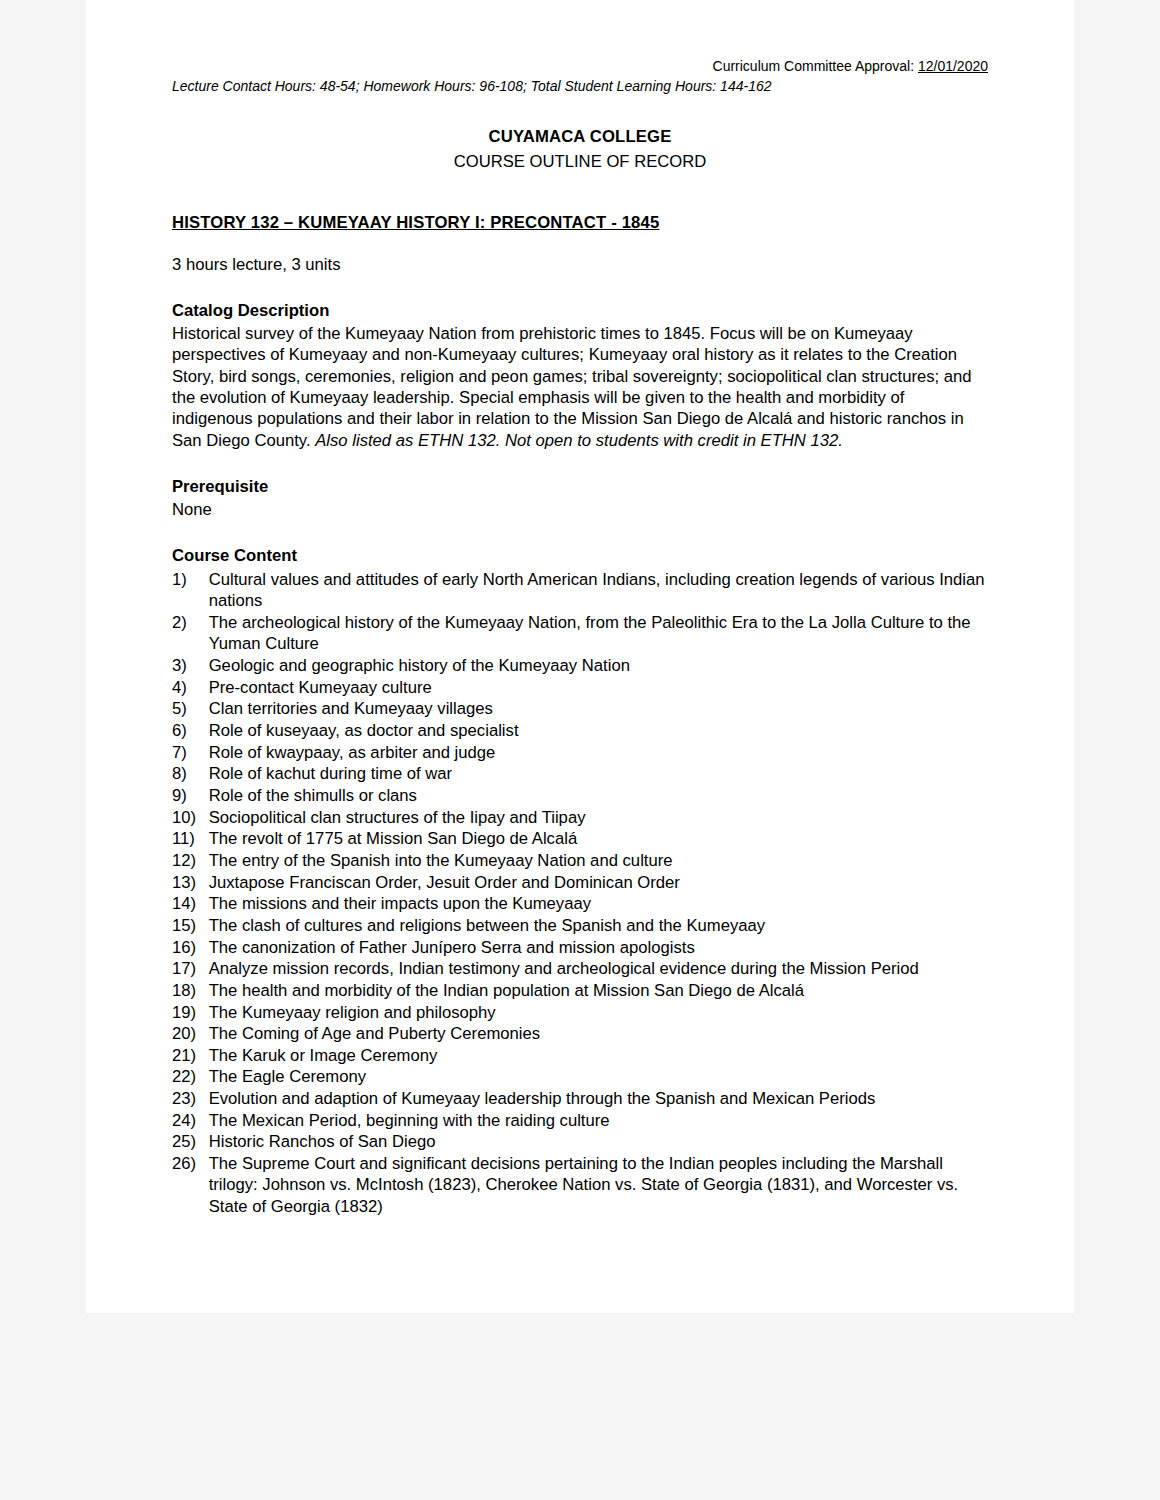Curriculum Committee Approval: 12/01/2020
Lecture Contact Hours: 48-54; Homework Hours: 96-108; Total Student Learning Hours: 144-162
CUYAMACA COLLEGE
COURSE OUTLINE OF RECORD
History 132 – Kumeyaay History I: Precontact - 1845
3 hours lecture, 3 units
Catalog Description
Historical survey of the Kumeyaay Nation from prehistoric times to 1845. Focus will be on Kumeyaay perspectives of Kumeyaay and non-Kumeyaay cultures; Kumeyaay oral history as it relates to the Creation Story, bird songs, ceremonies, religion and peon games; tribal sovereignty; sociopolitical clan structures; and the evolution of Kumeyaay leadership. Special emphasis will be given to the health and morbidity of indigenous populations and their labor in relation to the Mission San Diego de Alcalá and historic ranchos in San Diego County. Also listed as ETHN 132. Not open to students with credit in ETHN 132.
Prerequisite
None
Course Content
Cultural values and attitudes of early North American Indians, including creation legends of various Indian nations
The archeological history of the Kumeyaay Nation, from the Paleolithic Era to the La Jolla Culture to the Yuman Culture
Geologic and geographic history of the Kumeyaay Nation
Pre-contact Kumeyaay culture
Clan territories and Kumeyaay villages
Role of kuseyaay, as doctor and specialist
Role of kwaypaay, as arbiter and judge
Role of kachut during time of war
Role of the shimulls or clans
Sociopolitical clan structures of the Iipay and Tiipay
The revolt of 1775 at Mission San Diego de Alcalá
The entry of the Spanish into the Kumeyaay Nation and culture
Juxtapose Franciscan Order, Jesuit Order and Dominican Order
The missions and their impacts upon the Kumeyaay
The clash of cultures and religions between the Spanish and the Kumeyaay
The canonization of Father Junípero Serra and mission apologists
Analyze mission records, Indian testimony and archeological evidence during the Mission Period
The health and morbidity of the Indian population at Mission San Diego de Alcalá
The Kumeyaay religion and philosophy
The Coming of Age and Puberty Ceremonies
The Karuk or Image Ceremony
The Eagle Ceremony
Evolution and adaption of Kumeyaay leadership through the Spanish and Mexican Periods
The Mexican Period, beginning with the raiding culture
Historic Ranchos of San Diego
The Supreme Court and significant decisions pertaining to the Indian peoples including the Marshall trilogy: Johnson vs. McIntosh (1823), Cherokee Nation vs. State of Georgia (1831), and Worcester vs. State of Georgia (1832)